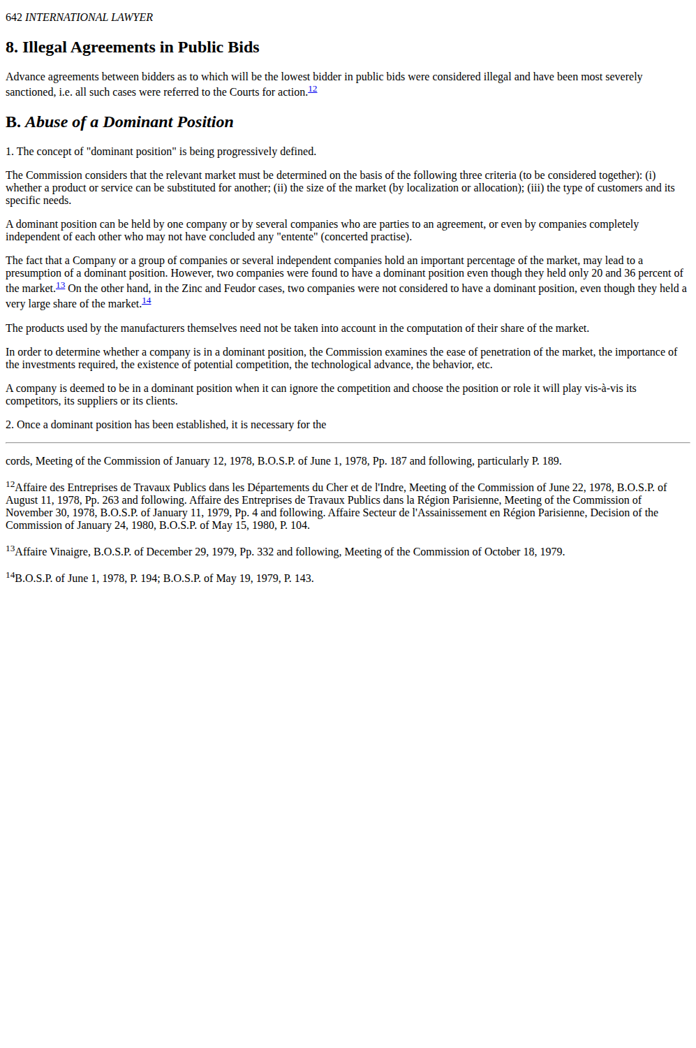642 INTERNATIONAL LAWYER
8. Illegal Agreements in Public Bids
Advance agreements between bidders as to which will be the lowest bidder in public bids were considered illegal and have been most severely sanctioned, i.e. all such cases were referred to the Courts for action.12
B. Abuse of a Dominant Position
1. The concept of "dominant position" is being progressively defined.
The Commission considers that the relevant market must be determined on the basis of the following three criteria (to be considered together): (i) whether a product or service can be substituted for another; (ii) the size of the market (by localization or allocation); (iii) the type of customers and its specific needs.
A dominant position can be held by one company or by several companies who are parties to an agreement, or even by companies completely independent of each other who may not have concluded any "entente" (concerted practise).
The fact that a Company or a group of companies or several independent companies hold an important percentage of the market, may lead to a presumption of a dominant position. However, two companies were found to have a dominant position even though they held only 20 and 36 percent of the market.13 On the other hand, in the Zinc and Feudor cases, two companies were not considered to have a dominant position, even though they held a very large share of the market.14
The products used by the manufacturers themselves need not be taken into account in the computation of their share of the market.
In order to determine whether a company is in a dominant position, the Commission examines the ease of penetration of the market, the importance of the investments required, the existence of potential competition, the technological advance, the behavior, etc.
A company is deemed to be in a dominant position when it can ignore the competition and choose the position or role it will play vis-à-vis its competitors, its suppliers or its clients.
2. Once a dominant position has been established, it is necessary for the
cords, Meeting of the Commission of January 12, 1978, B.O.S.P. of June 1, 1978, Pp. 187 and following, particularly P. 189.
12Affaire des Entreprises de Travaux Publics dans les Départements du Cher et de l'Indre, Meeting of the Commission of June 22, 1978, B.O.S.P. of August 11, 1978, Pp. 263 and following. Affaire des Entreprises de Travaux Publics dans la Région Parisienne, Meeting of the Commission of November 30, 1978, B.O.S.P. of January 11, 1979, Pp. 4 and following. Affaire Secteur de l'Assainissement en Région Parisienne, Decision of the Commission of January 24, 1980, B.O.S.P. of May 15, 1980, P. 104.
13Affaire Vinaigre, B.O.S.P. of December 29, 1979, Pp. 332 and following, Meeting of the Commission of October 18, 1979.
14B.O.S.P. of June 1, 1978, P. 194; B.O.S.P. of May 19, 1979, P. 143.